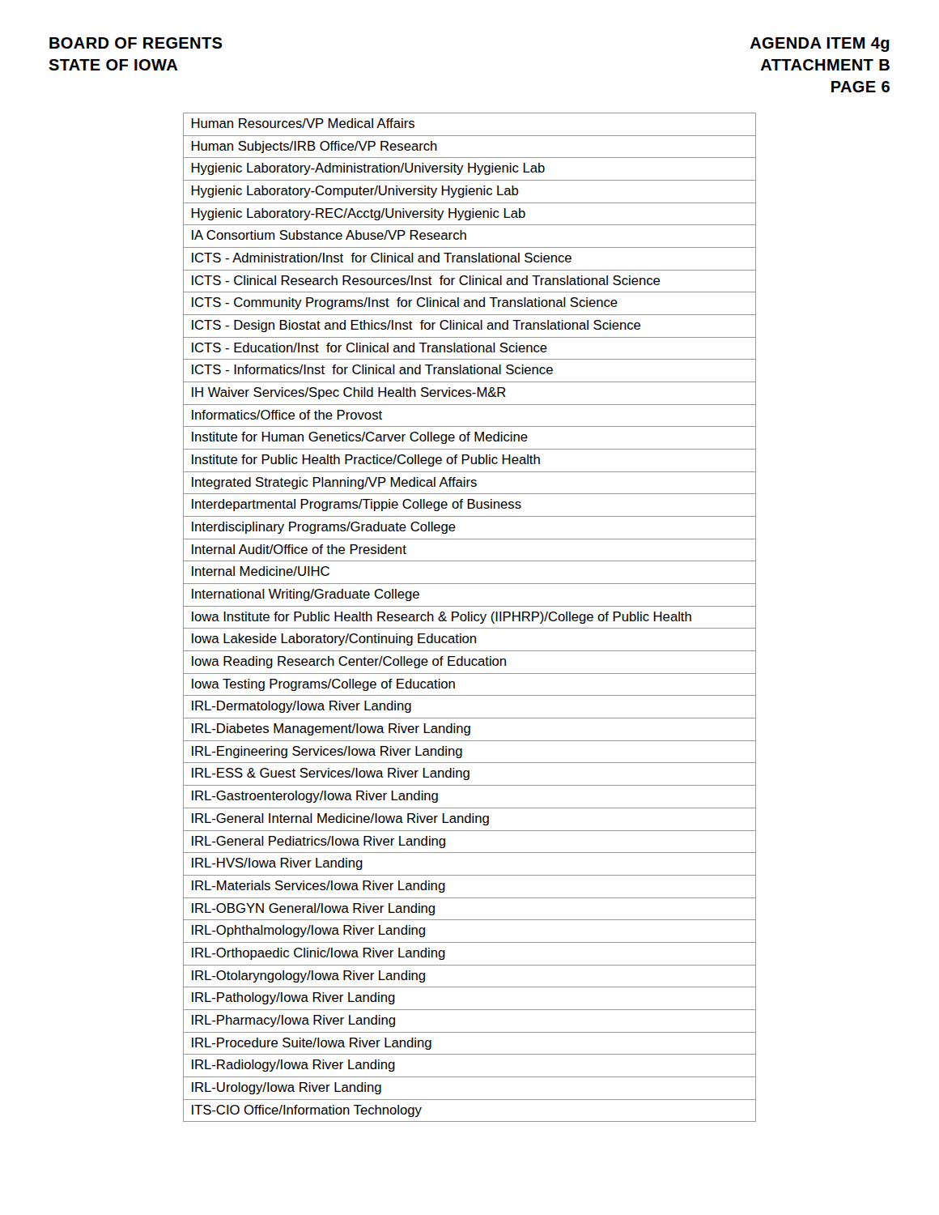BOARD OF REGENTS
STATE OF IOWA
AGENDA ITEM 4g
ATTACHMENT B
PAGE 6
| Human Resources/VP Medical Affairs |
| Human Subjects/IRB Office/VP Research |
| Hygienic Laboratory-Administration/University Hygienic Lab |
| Hygienic Laboratory-Computer/University Hygienic Lab |
| Hygienic Laboratory-REC/Acctg/University Hygienic Lab |
| IA Consortium Substance Abuse/VP Research |
| ICTS - Administration/Inst for Clinical and Translational Science |
| ICTS - Clinical Research Resources/Inst for Clinical and Translational Science |
| ICTS - Community Programs/Inst for Clinical and Translational Science |
| ICTS - Design Biostat and Ethics/Inst for Clinical and Translational Science |
| ICTS - Education/Inst for Clinical and Translational Science |
| ICTS - Informatics/Inst for Clinical and Translational Science |
| IH Waiver Services/Spec Child Health Services-M&R |
| Informatics/Office of the Provost |
| Institute for Human Genetics/Carver College of Medicine |
| Institute for Public Health Practice/College of Public Health |
| Integrated Strategic Planning/VP Medical Affairs |
| Interdepartmental Programs/Tippie College of Business |
| Interdisciplinary Programs/Graduate College |
| Internal Audit/Office of the President |
| Internal Medicine/UIHC |
| International Writing/Graduate College |
| Iowa Institute for Public Health Research & Policy (IIPHRP)/College of Public Health |
| Iowa Lakeside Laboratory/Continuing Education |
| Iowa Reading Research Center/College of Education |
| Iowa Testing Programs/College of Education |
| IRL-Dermatology/Iowa River Landing |
| IRL-Diabetes Management/Iowa River Landing |
| IRL-Engineering Services/Iowa River Landing |
| IRL-ESS & Guest Services/Iowa River Landing |
| IRL-Gastroenterology/Iowa River Landing |
| IRL-General Internal Medicine/Iowa River Landing |
| IRL-General Pediatrics/Iowa River Landing |
| IRL-HVS/Iowa River Landing |
| IRL-Materials Services/Iowa River Landing |
| IRL-OBGYN General/Iowa River Landing |
| IRL-Ophthalmology/Iowa River Landing |
| IRL-Orthopaedic Clinic/Iowa River Landing |
| IRL-Otolaryngology/Iowa River Landing |
| IRL-Pathology/Iowa River Landing |
| IRL-Pharmacy/Iowa River Landing |
| IRL-Procedure Suite/Iowa River Landing |
| IRL-Radiology/Iowa River Landing |
| IRL-Urology/Iowa River Landing |
| ITS-CIO Office/Information Technology |